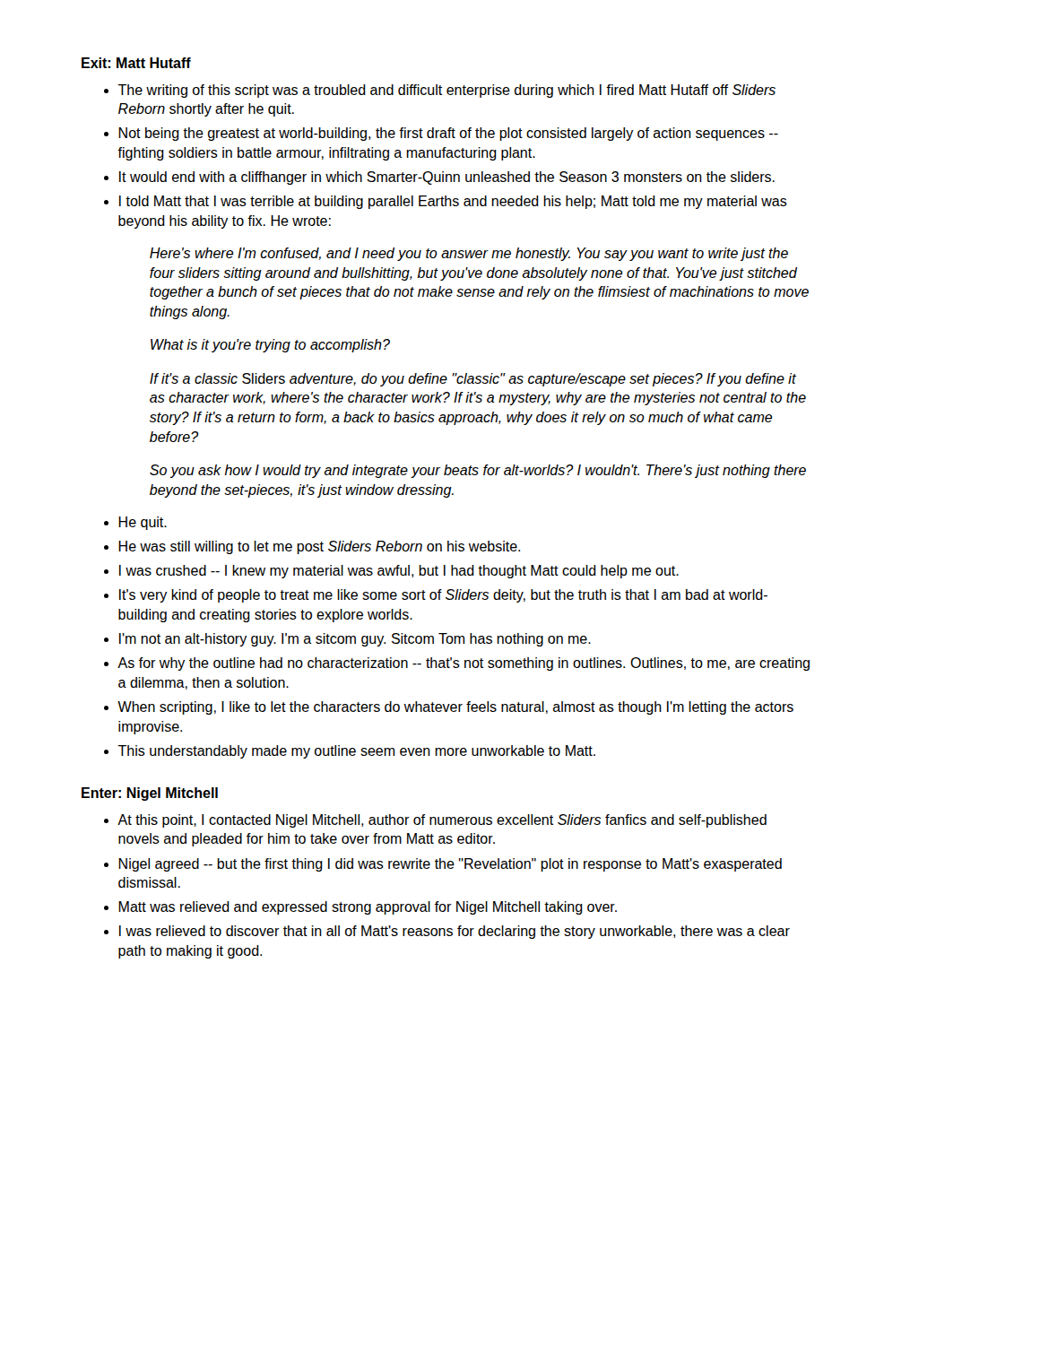Exit: Matt Hutaff
The writing of this script was a troubled and difficult enterprise during which I fired Matt Hutaff off Sliders Reborn shortly after he quit.
Not being the greatest at world-building, the first draft of the plot consisted largely of action sequences -- fighting soldiers in battle armour, infiltrating a manufacturing plant.
It would end with a cliffhanger in which Smarter-Quinn unleashed the Season 3 monsters on the sliders.
I told Matt that I was terrible at building parallel Earths and needed his help; Matt told me my material was beyond his ability to fix. He wrote:
Here's where I'm confused, and I need you to answer me honestly. You say you want to write just the four sliders sitting around and bullshitting, but you've done absolutely none of that. You've just stitched together a bunch of set pieces that do not make sense and rely on the flimsiest of machinations to move things along.
What is it you're trying to accomplish?
If it's a classic Sliders adventure, do you define "classic" as capture/escape set pieces? If you define it as character work, where's the character work? If it's a mystery, why are the mysteries not central to the story? If it's a return to form, a back to basics approach, why does it rely on so much of what came before?
So you ask how I would try and integrate your beats for alt-worlds? I wouldn't. There's just nothing there beyond the set-pieces, it's just window dressing.
He quit.
He was still willing to let me post Sliders Reborn on his website.
I was crushed -- I knew my material was awful, but I had thought Matt could help me out.
It's very kind of people to treat me like some sort of Sliders deity, but the truth is that I am bad at world-building and creating stories to explore worlds.
I'm not an alt-history guy. I'm a sitcom guy. Sitcom Tom has nothing on me.
As for why the outline had no characterization -- that's not something in outlines. Outlines, to me, are creating a dilemma, then a solution.
When scripting, I like to let the characters do whatever feels natural, almost as though I'm letting the actors improvise.
This understandably made my outline seem even more unworkable to Matt.
Enter: Nigel Mitchell
At this point, I contacted Nigel Mitchell, author of numerous excellent Sliders fanfics and self-published novels and pleaded for him to take over from Matt as editor.
Nigel agreed -- but the first thing I did was rewrite the "Revelation" plot in response to Matt's exasperated dismissal.
Matt was relieved and expressed strong approval for Nigel Mitchell taking over.
I was relieved to discover that in all of Matt's reasons for declaring the story unworkable, there was a clear path to making it good.